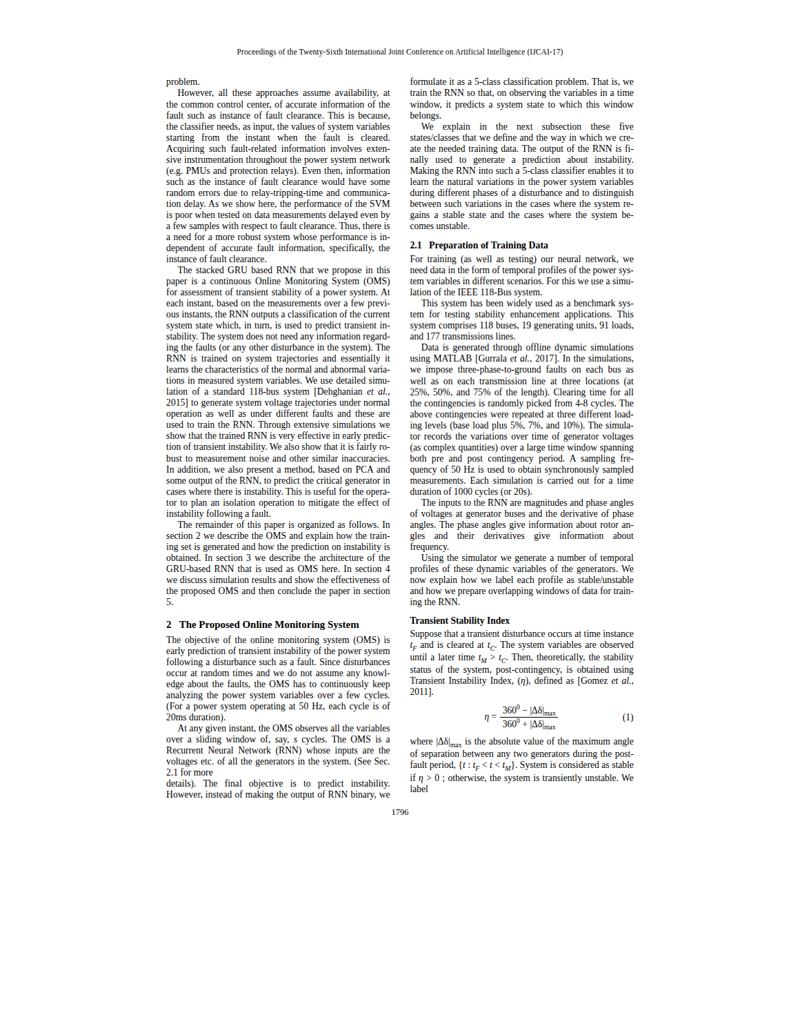Proceedings of the Twenty-Sixth International Joint Conference on Artificial Intelligence (IJCAI-17)
problem.
However, all these approaches assume availability, at the common control center, of accurate information of the fault such as instance of fault clearance. This is because, the classifier needs, as input, the values of system variables starting from the instant when the fault is cleared. Acquiring such fault-related information involves extensive instrumentation throughout the power system network (e.g. PMUs and protection relays). Even then, information such as the instance of fault clearance would have some random errors due to relay-tripping-time and communication delay. As we show here, the performance of the SVM is poor when tested on data measurements delayed even by a few samples with respect to fault clearance. Thus, there is a need for a more robust system whose performance is independent of accurate fault information, specifically, the instance of fault clearance.
The stacked GRU based RNN that we propose in this paper is a continuous Online Monitoring System (OMS) for assessment of transient stability of a power system. At each instant, based on the measurements over a few previous instants, the RNN outputs a classification of the current system state which, in turn, is used to predict transient instability. The system does not need any information regarding the faults (or any other disturbance in the system). The RNN is trained on system trajectories and essentially it learns the characteristics of the normal and abnormal variations in measured system variables. We use detailed simulation of a standard 118-bus system [Dehghanian et al., 2015] to generate system voltage trajectories under normal operation as well as under different faults and these are used to train the RNN. Through extensive simulations we show that the trained RNN is very effective in early prediction of transient instability. We also show that it is fairly robust to measurement noise and other similar inaccuracies. In addition, we also present a method, based on PCA and some output of the RNN, to predict the critical generator in cases where there is instability. This is useful for the operator to plan an isolation operation to mitigate the effect of instability following a fault.
The remainder of this paper is organized as follows. In section 2 we describe the OMS and explain how the training set is generated and how the prediction on instability is obtained. In section 3 we describe the architecture of the GRU-based RNN that is used as OMS here. In section 4 we discuss simulation results and show the effectiveness of the proposed OMS and then conclude the paper in section 5.
2 The Proposed Online Monitoring System
The objective of the online monitoring system (OMS) is early prediction of transient instability of the power system following a disturbance such as a fault. Since disturbances occur at random times and we do not assume any knowledge about the faults, the OMS has to continuously keep analyzing the power system variables over a few cycles. (For a power system operating at 50 Hz, each cycle is of 20ms duration).
At any given instant, the OMS observes all the variables over a sliding window of, say, s cycles. The OMS is a Recurrent Neural Network (RNN) whose inputs are the voltages etc. of all the generators in the system. (See Sec. 2.1 for more
details). The final objective is to predict instability. However, instead of making the output of RNN binary, we formulate it as a 5-class classification problem. That is, we train the RNN so that, on observing the variables in a time window, it predicts a system state to which this window belongs.
We explain in the next subsection these five states/classes that we define and the way in which we create the needed training data. The output of the RNN is finally used to generate a prediction about instability. Making the RNN into such a 5-class classifier enables it to learn the natural variations in the power system variables during different phases of a disturbance and to distinguish between such variations in the cases where the system regains a stable state and the cases where the system becomes unstable.
2.1 Preparation of Training Data
For training (as well as testing) our neural network, we need data in the form of temporal profiles of the power system variables in different scenarios. For this we use a simulation of the IEEE 118-Bus system.
This system has been widely used as a benchmark system for testing stability enhancement applications. This system comprises 118 buses, 19 generating units, 91 loads, and 177 transmissions lines.
Data is generated through offline dynamic simulations using MATLAB [Gurrala et al., 2017]. In the simulations, we impose three-phase-to-ground faults on each bus as well as on each transmission line at three locations (at 25%, 50%, and 75% of the length). Clearing time for all the contingencies is randomly picked from 4-8 cycles. The above contingencies were repeated at three different loading levels (base load plus 5%, 7%, and 10%). The simulator records the variations over time of generator voltages (as complex quantities) over a large time window spanning both pre and post contingency period. A sampling frequency of 50 Hz is used to obtain synchronously sampled measurements. Each simulation is carried out for a time duration of 1000 cycles (or 20s).
The inputs to the RNN are magnitudes and phase angles of voltages at generator buses and the derivative of phase angles. The phase angles give information about rotor angles and their derivatives give information about frequency.
Using the simulator we generate a number of temporal profiles of these dynamic variables of the generators. We now explain how we label each profile as stable/unstable and how we prepare overlapping windows of data for training the RNN.
Transient Stability Index
Suppose that a transient disturbance occurs at time instance tF and is cleared at tC. The system variables are observed until a later time tM > tC. Then, theoretically, the stability status of the system, post-contingency, is obtained using Transient Instability Index, (η), defined as [Gomez et al., 2011].
η = 3600 − |Δδ|max 3600 + |Δδ|max (1)
where |Δδ|max is the absolute value of the maximum angle of separation between any two generators during the post-fault period, {t : tF < t < tM}. System is considered as stable if η > 0 ; otherwise, the system is transiently unstable. We label
1796